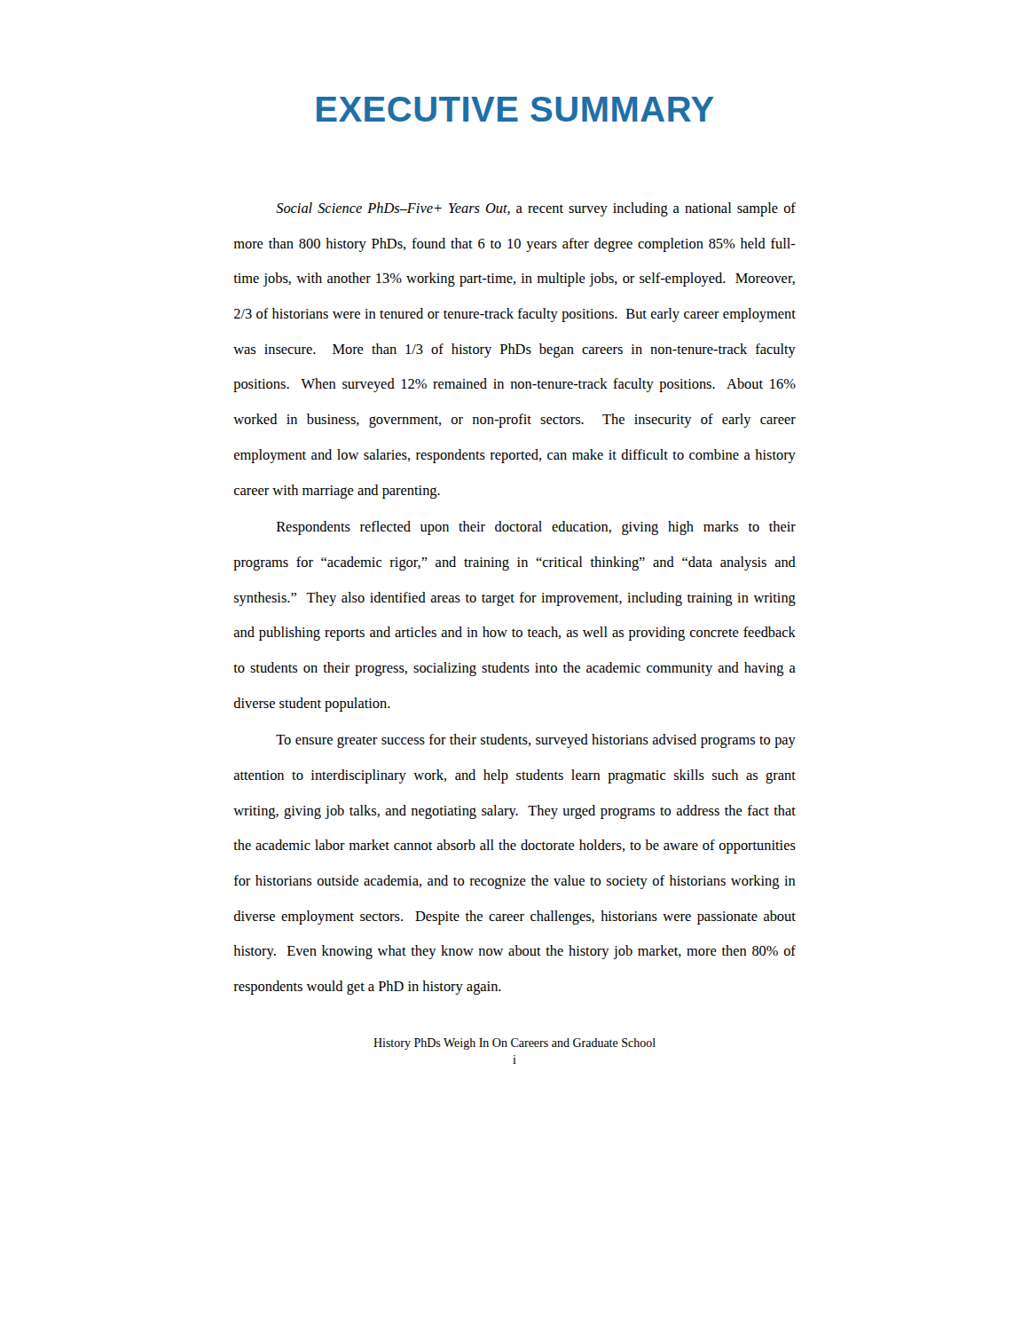EXECUTIVE SUMMARY
Social Science PhDs–Five+ Years Out, a recent survey including a national sample of more than 800 history PhDs, found that 6 to 10 years after degree completion 85% held full-time jobs, with another 13% working part-time, in multiple jobs, or self-employed. Moreover, 2/3 of historians were in tenured or tenure-track faculty positions. But early career employment was insecure. More than 1/3 of history PhDs began careers in non-tenure-track faculty positions. When surveyed 12% remained in non-tenure-track faculty positions. About 16% worked in business, government, or non-profit sectors. The insecurity of early career employment and low salaries, respondents reported, can make it difficult to combine a history career with marriage and parenting.
Respondents reflected upon their doctoral education, giving high marks to their programs for “academic rigor,” and training in “critical thinking” and “data analysis and synthesis.” They also identified areas to target for improvement, including training in writing and publishing reports and articles and in how to teach, as well as providing concrete feedback to students on their progress, socializing students into the academic community and having a diverse student population.
To ensure greater success for their students, surveyed historians advised programs to pay attention to interdisciplinary work, and help students learn pragmatic skills such as grant writing, giving job talks, and negotiating salary. They urged programs to address the fact that the academic labor market cannot absorb all the doctorate holders, to be aware of opportunities for historians outside academia, and to recognize the value to society of historians working in diverse employment sectors. Despite the career challenges, historians were passionate about history. Even knowing what they know now about the history job market, more then 80% of respondents would get a PhD in history again.
History PhDs Weigh In On Careers and Graduate School
i